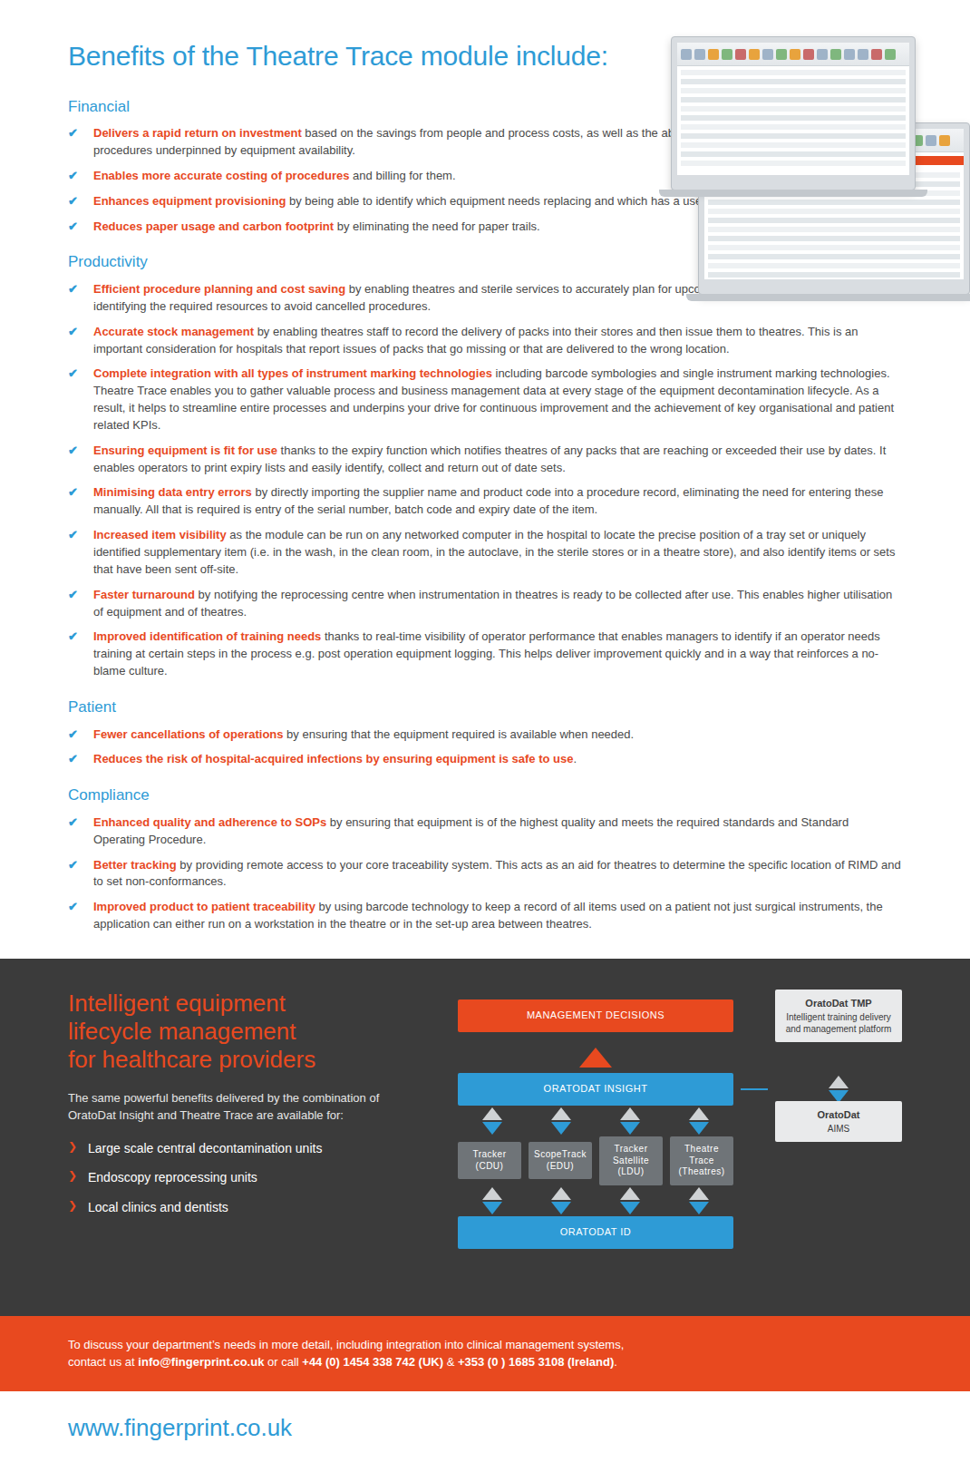Benefits of the Theatre Trace module include:
Financial
Delivers a rapid return on investment based on the savings from people and process costs, as well as the ability to secure funding for additional procedures underpinned by equipment availability.
Enables more accurate costing of procedures and billing for them.
Enhances equipment provisioning by being able to identify which equipment needs replacing and which has a useful life.
Reduces paper usage and carbon footprint by eliminating the need for paper trails.
Productivity
Efficient procedure planning and cost saving by enabling theatres and sterile services to accurately plan for upcoming theatre lists and uniquely identifying the required resources to avoid cancelled procedures.
Accurate stock management by enabling theatres staff to record the delivery of packs into their stores and then issue them to theatres. This is an important consideration for hospitals that report issues of packs that go missing or that are delivered to the wrong location.
Complete integration with all types of instrument marking technologies including barcode symbologies and single instrument marking technologies. Theatre Trace enables you to gather valuable process and business management data at every stage of the equipment decontamination lifecycle. As a result, it helps to streamline entire processes and underpins your drive for continuous improvement and the achievement of key organisational and patient related KPIs.
Ensuring equipment is fit for use thanks to the expiry function which notifies theatres of any packs that are reaching or exceeded their use by dates. It enables operators to print expiry lists and easily identify, collect and return out of date sets.
Minimising data entry errors by directly importing the supplier name and product code into a procedure record, eliminating the need for entering these manually. All that is required is entry of the serial number, batch code and expiry date of the item.
Increased item visibility as the module can be run on any networked computer in the hospital to locate the precise position of a tray set or uniquely identified supplementary item (i.e. in the wash, in the clean room, in the autoclave, in the sterile stores or in a theatre store), and also identify items or sets that have been sent off-site.
Faster turnaround by notifying the reprocessing centre when instrumentation in theatres is ready to be collected after use. This enables higher utilisation of equipment and of theatres.
Improved identification of training needs thanks to real-time visibility of operator performance that enables managers to identify if an operator needs training at certain steps in the process e.g. post operation equipment logging. This helps deliver improvement quickly and in a way that reinforces a no-blame culture.
Patient
Fewer cancellations of operations by ensuring that the equipment required is available when needed.
Reduces the risk of hospital-acquired infections by ensuring equipment is safe to use.
Compliance
Enhanced quality and adherence to SOPs by ensuring that equipment is of the highest quality and meets the required standards and Standard Operating Procedure.
Better tracking by providing remote access to your core traceability system. This acts as an aid for theatres to determine the specific location of RIMD and to set non-conformances.
Improved product to patient traceability by using barcode technology to keep a record of all items used on a patient not just surgical instruments, the application can either run on a workstation in the theatre or in the set-up area between theatres.
Intelligent equipment
lifecycle management
for healthcare providers
The same powerful benefits delivered by the combination of OratoDat Insight and Theatre Trace are available for:
Large scale central decontamination units
Endoscopy reprocessing units
Local clinics and dentists
MANAGEMENT DECISIONS
OratoDat TMPIntelligent training delivery and management platform
ORATODAT INSIGHT
OratoDat AIMS
Tracker
(CDU)
ScopeTrack
(EDU)
Tracker Satellite
(LDU)
Theatre Trace
(Theatres)
ORATODAT ID
To discuss your department’s needs in more detail, including integration into clinical management systems,
contact us at info@fingerprint.co.uk or call +44 (0) 1454 338 742 (UK) & +353 (0 ) 1685 3108 (Ireland).
www.fingerprint.co.uk